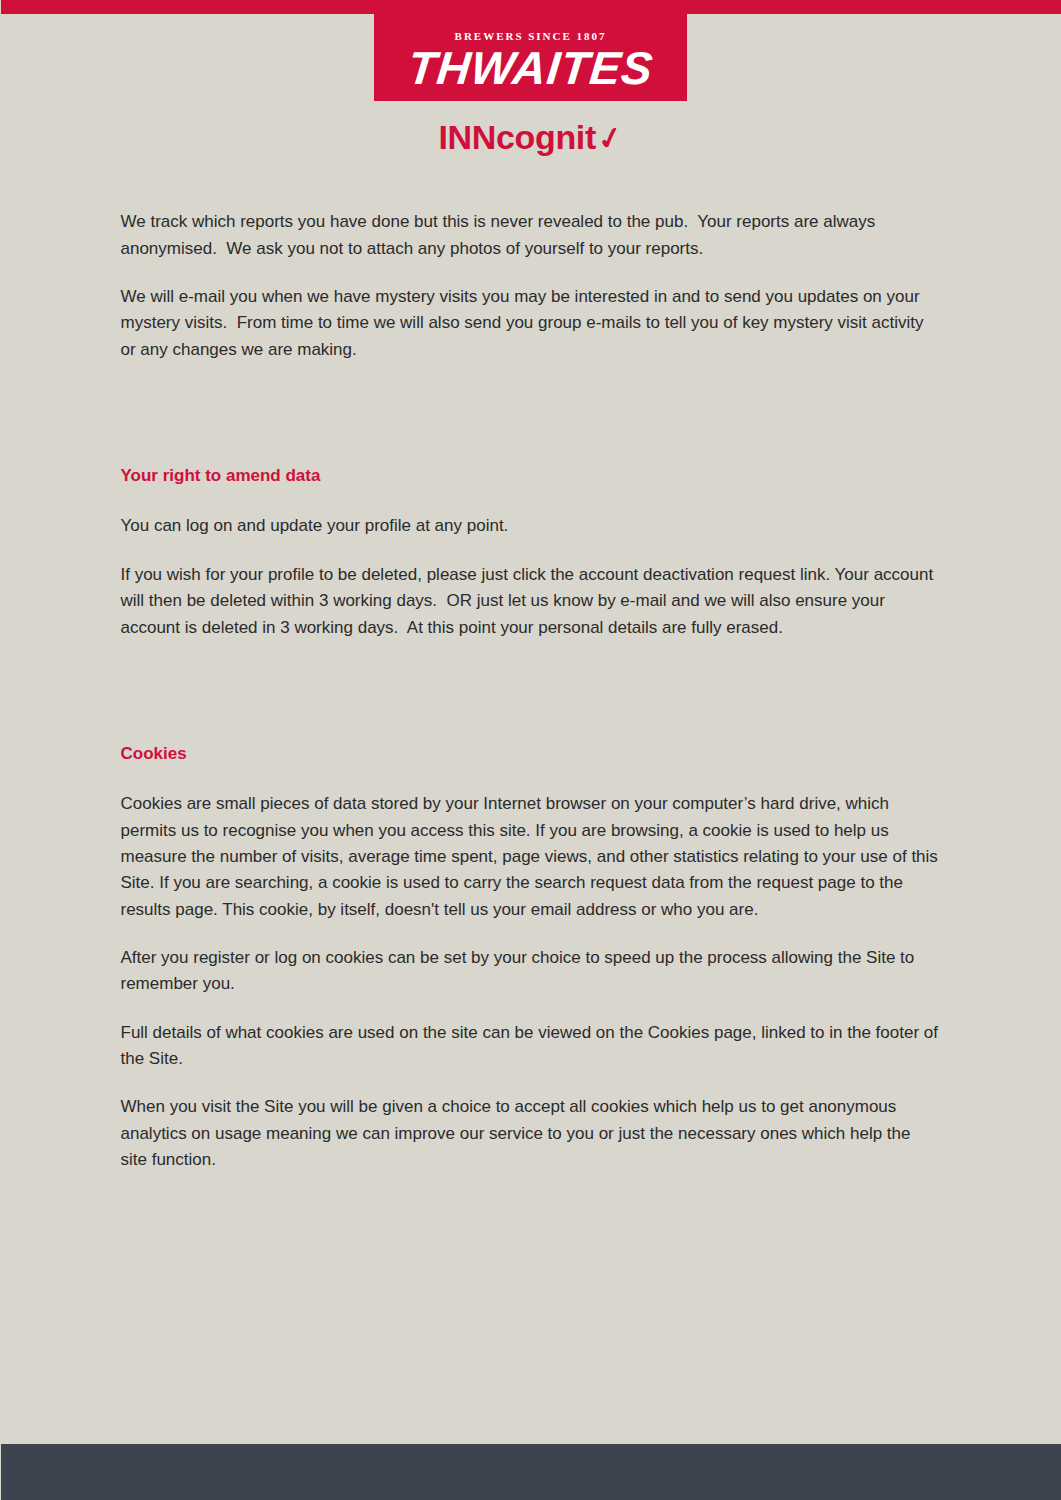Brewers since 1807
THWAITES
INNcognit✓
We track which reports you have done but this is never revealed to the pub. Your reports are always anonymised. We ask you not to attach any photos of yourself to your reports.
We will e-mail you when we have mystery visits you may be interested in and to send you updates on your mystery visits. From time to time we will also send you group e-mails to tell you of key mystery visit activity or any changes we are making.
Your right to amend data
You can log on and update your profile at any point.
If you wish for your profile to be deleted, please just click the account deactivation request link. Your account will then be deleted within 3 working days. OR just let us know by e-mail and we will also ensure your account is deleted in 3 working days. At this point your personal details are fully erased.
Cookies
Cookies are small pieces of data stored by your Internet browser on your computer’s hard drive, which permits us to recognise you when you access this site. If you are browsing, a cookie is used to help us measure the number of visits, average time spent, page views, and other statistics relating to your use of this Site. If you are searching, a cookie is used to carry the search request data from the request page to the results page. This cookie, by itself, doesn't tell us your email address or who you are.
After you register or log on cookies can be set by your choice to speed up the process allowing the Site to remember you.
Full details of what cookies are used on the site can be viewed on the Cookies page, linked to in the footer of the Site.
When you visit the Site you will be given a choice to accept all cookies which help us to get anonymous analytics on usage meaning we can improve our service to you or just the necessary ones which help the site function.